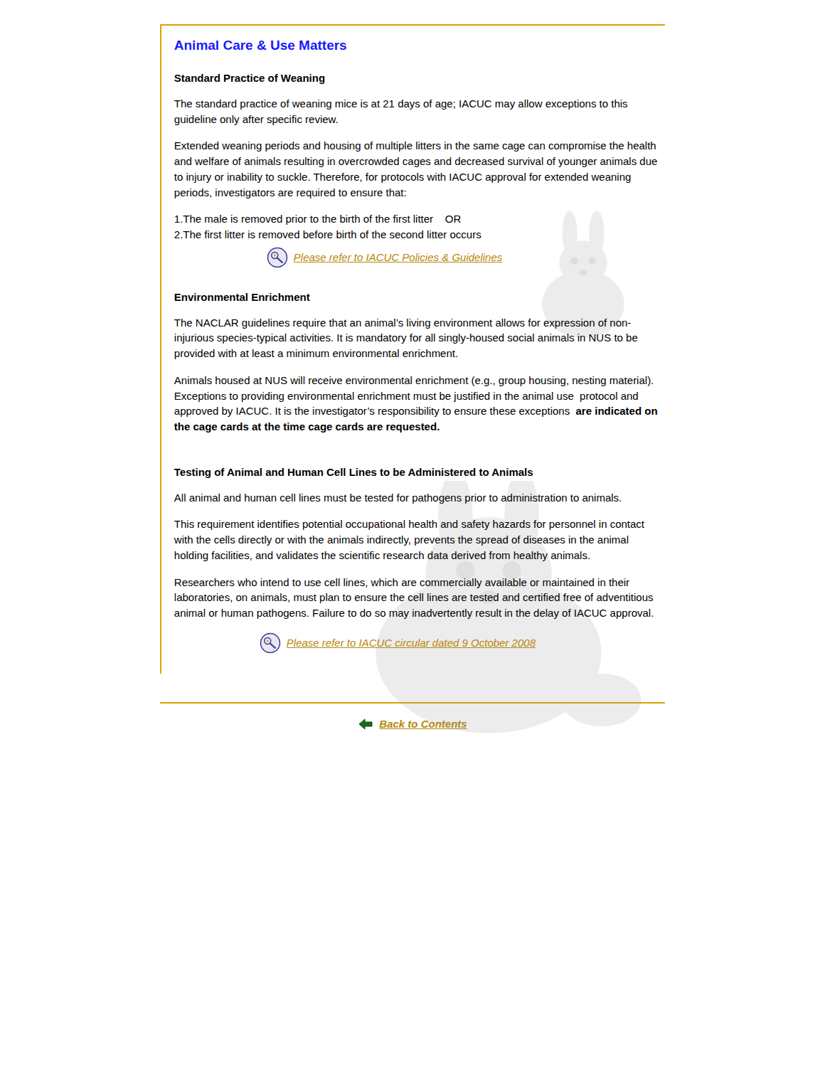Animal Care & Use Matters
Standard Practice of Weaning
The standard practice of weaning mice is at 21 days of age; IACUC may allow exceptions to this guideline only after specific review.
Extended weaning periods and housing of multiple litters in the same cage can compromise the health and welfare of animals resulting in overcrowded cages and decreased survival of younger animals due to injury or inability to suckle. Therefore, for protocols with IACUC approval for extended weaning periods, investigators are required to ensure that:
1.The male is removed prior to the birth of the first litter OR
2.The first litter is removed before birth of the second litter occurs
Please refer to IACUC Policies & Guidelines
Environmental Enrichment
The NACLAR guidelines require that an animal’s living environment allows for expression of non-injurious species-typical activities. It is mandatory for all singly-housed social animals in NUS to be provided with at least a minimum environmental enrichment.
Animals housed at NUS will receive environmental enrichment (e.g., group housing, nesting material). Exceptions to providing environmental enrichment must be justified in the animal use protocol and approved by IACUC. It is the investigator’s responsibility to ensure these exceptions are indicated on the cage cards at the time cage cards are requested.
Testing of Animal and Human Cell Lines to be Administered to Animals
All animal and human cell lines must be tested for pathogens prior to administration to animals.
This requirement identifies potential occupational health and safety hazards for personnel in contact with the cells directly or with the animals indirectly, prevents the spread of diseases in the animal holding facilities, and validates the scientific research data derived from healthy animals.
Researchers who intend to use cell lines, which are commercially available or maintained in their laboratories, on animals, must plan to ensure the cell lines are tested and certified free of adventitious animal or human pathogens. Failure to do so may inadvertently result in the delay of IACUC approval.
Please refer to IACUC circular dated 9 October 2008
Back to Contents